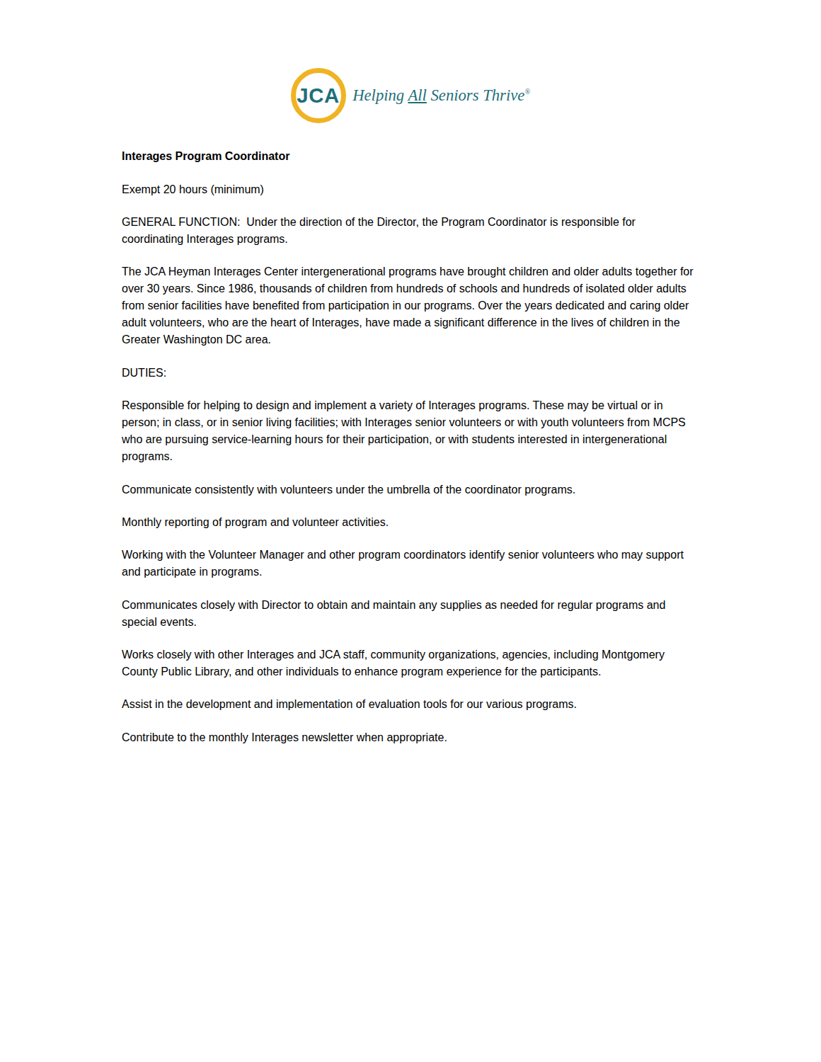JCA
Helping All Seniors Thrive®
Interages Program Coordinator
Exempt 20 hours (minimum)
GENERAL FUNCTION: Under the direction of the Director, the Program Coordinator is responsible for coordinating Interages programs.
The JCA Heyman Interages Center intergenerational programs have brought children and older adults together for over 30 years. Since 1986, thousands of children from hundreds of schools and hundreds of isolated older adults from senior facilities have benefited from participation in our programs. Over the years dedicated and caring older adult volunteers, who are the heart of Interages, have made a significant difference in the lives of children in the Greater Washington DC area.
DUTIES:
Responsible for helping to design and implement a variety of Interages programs. These may be virtual or in person; in class, or in senior living facilities; with Interages senior volunteers or with youth volunteers from MCPS who are pursuing service-learning hours for their participation, or with students interested in intergenerational programs.
Communicate consistently with volunteers under the umbrella of the coordinator programs.
Monthly reporting of program and volunteer activities.
Working with the Volunteer Manager and other program coordinators identify senior volunteers who may support and participate in programs.
Communicates closely with Director to obtain and maintain any supplies as needed for regular programs and special events.
Works closely with other Interages and JCA staff, community organizations, agencies, including Montgomery County Public Library, and other individuals to enhance program experience for the participants.
Assist in the development and implementation of evaluation tools for our various programs.
Contribute to the monthly Interages newsletter when appropriate.